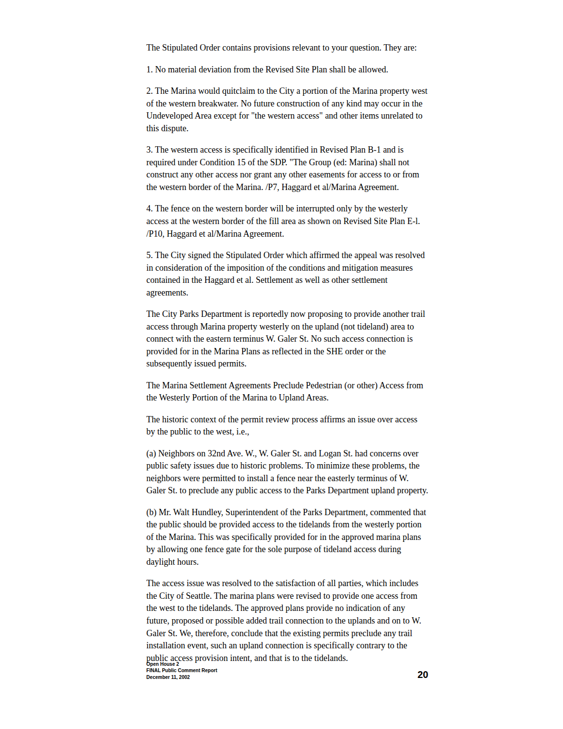The Stipulated Order contains provisions relevant to your question. They are:
1. No material deviation from the Revised Site Plan shall be allowed.
2. The Marina would quitclaim to the City a portion of the Marina property west of the western breakwater. No future construction of any kind may occur in the Undeveloped Area except for "the western access" and other items unrelated to this dispute.
3. The western access is specifically identified in Revised Plan B-1 and is required under Condition 15 of the SDP. "The Group (ed: Marina) shall not construct any other access nor grant any other easements for access to or from the western border of the Marina. /P7, Haggard et al/Marina Agreement.
4. The fence on the western border will be interrupted only by the westerly access at the western border of the fill area as shown on Revised Site Plan E-l. /P10, Haggard et al/Marina Agreement.
5. The City signed the Stipulated Order which affirmed the appeal was resolved in consideration of the imposition of the conditions and mitigation measures contained in the Haggard et al. Settlement as well as other settlement agreements.
The City Parks Department is reportedly now proposing to provide another trail access through Marina property westerly on the upland (not tideland) area to connect with the eastern terminus W. Galer St. No such access connection is provided for in the Marina Plans as reflected in the SHE order or the subsequently issued permits.
The Marina Settlement Agreements Preclude Pedestrian (or other) Access from the Westerly Portion of the Marina to Upland Areas.
The historic context of the permit review process affirms an issue over access by the public to the west, i.e.,
(a) Neighbors on 32nd Ave. W., W. Galer St. and Logan St. had concerns over public safety issues due to historic problems. To minimize these problems, the neighbors were permitted to install a fence near the easterly terminus of W. Galer St. to preclude any public access to the Parks Department upland property.
(b) Mr. Walt Hundley, Superintendent of the Parks Department, commented that the public should be provided access to the tidelands from the westerly portion of the Marina. This was specifically provided for in the approved marina plans by allowing one fence gate for the sole purpose of tideland access during daylight hours.
The access issue was resolved to the satisfaction of all parties, which includes the City of Seattle. The marina plans were revised to provide one access from the west to the tidelands. The approved plans provide no indication of any future, proposed or possible added trail connection to the uplands and on to W. Galer St. We, therefore, conclude that the existing permits preclude any trail installation event, such an upland connection is specifically contrary to the public access provision intent, and that is to the tidelands.
Open House 2
FINAL Public Comment Report
December 11, 2002
20